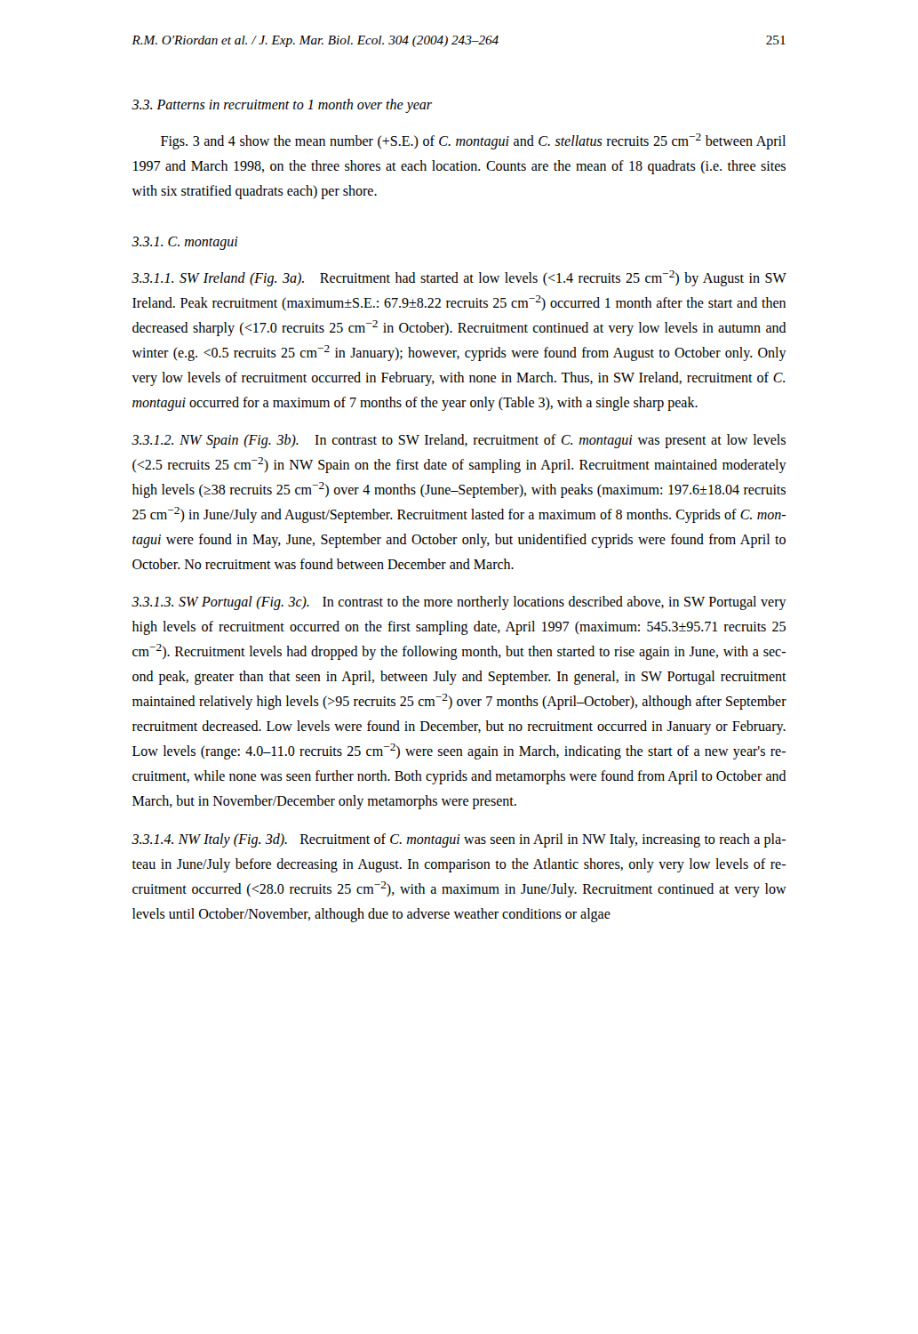R.M. O'Riordan et al. / J. Exp. Mar. Biol. Ecol. 304 (2004) 243–264 251
3.3. Patterns in recruitment to 1 month over the year
Figs. 3 and 4 show the mean number (+S.E.) of C. montagui and C. stellatus recruits 25 cm−2 between April 1997 and March 1998, on the three shores at each location. Counts are the mean of 18 quadrats (i.e. three sites with six stratified quadrats each) per shore.
3.3.1. C. montagui
3.3.1.1. SW Ireland (Fig. 3a). Recruitment had started at low levels (<1.4 recruits 25 cm−2) by August in SW Ireland. Peak recruitment (maximum±S.E.: 67.9±8.22 recruits 25 cm−2) occurred 1 month after the start and then decreased sharply (<17.0 recruits 25 cm−2 in October). Recruitment continued at very low levels in autumn and winter (e.g. <0.5 recruits 25 cm−2 in January); however, cyprids were found from August to October only. Only very low levels of recruitment occurred in February, with none in March. Thus, in SW Ireland, recruitment of C. montagui occurred for a maximum of 7 months of the year only (Table 3), with a single sharp peak.
3.3.1.2. NW Spain (Fig. 3b). In contrast to SW Ireland, recruitment of C. montagui was present at low levels (<2.5 recruits 25 cm−2) in NW Spain on the first date of sampling in April. Recruitment maintained moderately high levels (≥38 recruits 25 cm−2) over 4 months (June–September), with peaks (maximum: 197.6±18.04 recruits 25 cm−2) in June/July and August/September. Recruitment lasted for a maximum of 8 months. Cyprids of C. montagui were found in May, June, September and October only, but unidentified cyprids were found from April to October. No recruitment was found between December and March.
3.3.1.3. SW Portugal (Fig. 3c). In contrast to the more northerly locations described above, in SW Portugal very high levels of recruitment occurred on the first sampling date, April 1997 (maximum: 545.3±95.71 recruits 25 cm−2). Recruitment levels had dropped by the following month, but then started to rise again in June, with a second peak, greater than that seen in April, between July and September. In general, in SW Portugal recruitment maintained relatively high levels (>95 recruits 25 cm−2) over 7 months (April–October), although after September recruitment decreased. Low levels were found in December, but no recruitment occurred in January or February. Low levels (range: 4.0–11.0 recruits 25 cm−2) were seen again in March, indicating the start of a new year's recruitment, while none was seen further north. Both cyprids and metamorphs were found from April to October and March, but in November/December only metamorphs were present.
3.3.1.4. NW Italy (Fig. 3d). Recruitment of C. montagui was seen in April in NW Italy, increasing to reach a plateau in June/July before decreasing in August. In comparison to the Atlantic shores, only very low levels of recruitment occurred (<28.0 recruits 25 cm−2), with a maximum in June/July. Recruitment continued at very low levels until October/November, although due to adverse weather conditions or algae